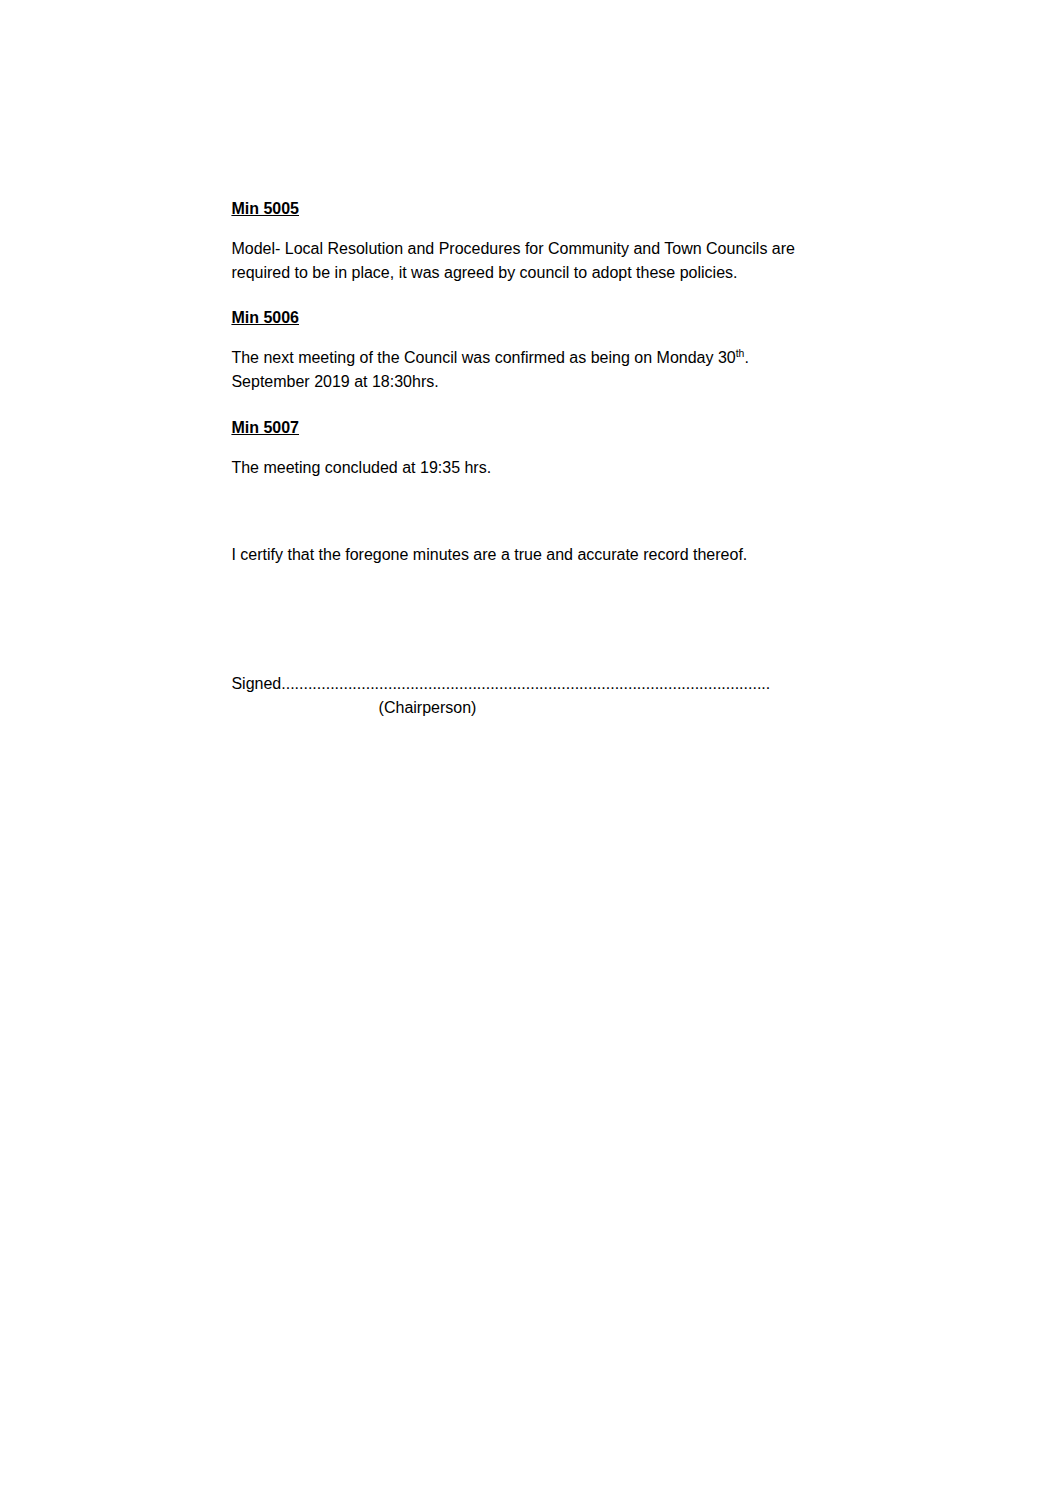Min 5005
Model- Local Resolution and Procedures for Community and Town Councils are required to be in place, it was agreed by council to adopt these policies.
Min 5006
The next meeting of the Council was confirmed as being on Monday 30th. September 2019 at 18:30hrs.
Min 5007
The meeting concluded at 19:35 hrs.
I certify that the foregone minutes are a true and accurate record thereof.
Signed..............................................................................................................
(Chairperson)